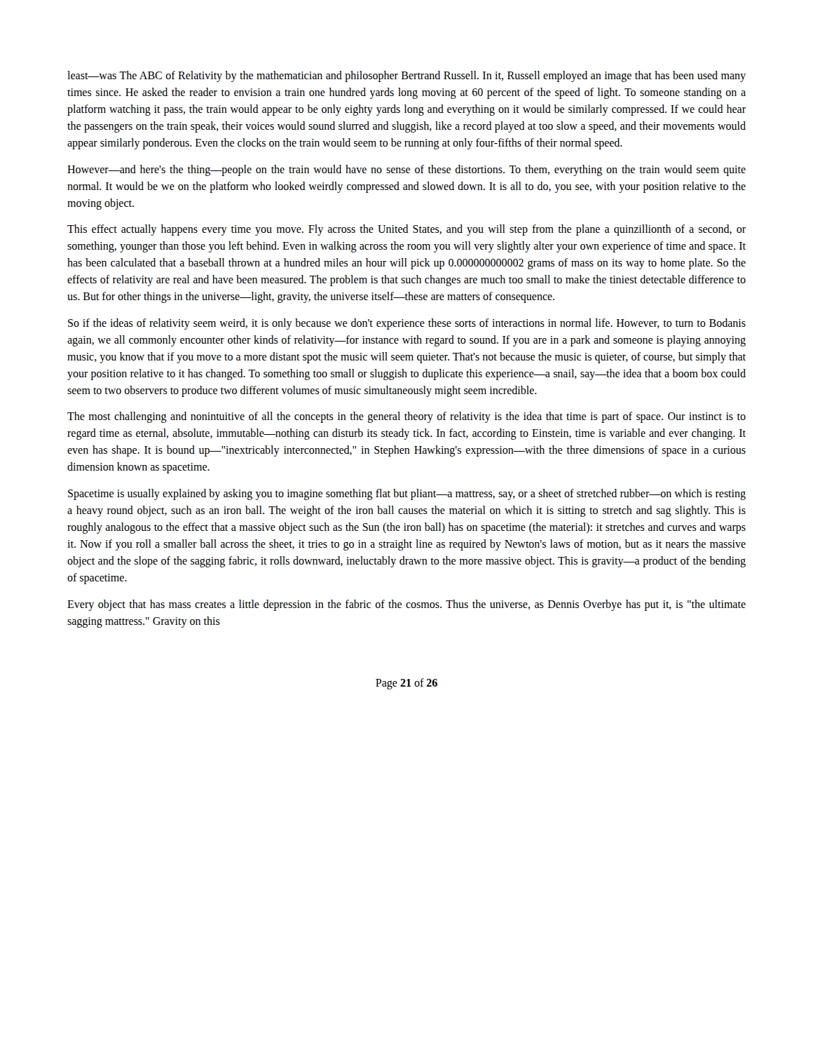least—was The ABC of Relativity by the mathematician and philosopher Bertrand Russell. In it, Russell employed an image that has been used many times since. He asked the reader to envision a train one hundred yards long moving at 60 percent of the speed of light. To someone standing on a platform watching it pass, the train would appear to be only eighty yards long and everything on it would be similarly compressed. If we could hear the passengers on the train speak, their voices would sound slurred and sluggish, like a record played at too slow a speed, and their movements would appear similarly ponderous. Even the clocks on the train would seem to be running at only four-fifths of their normal speed.
However—and here's the thing—people on the train would have no sense of these distortions. To them, everything on the train would seem quite normal. It would be we on the platform who looked weirdly compressed and slowed down. It is all to do, you see, with your position relative to the moving object.
This effect actually happens every time you move. Fly across the United States, and you will step from the plane a quinzillionth of a second, or something, younger than those you left behind. Even in walking across the room you will very slightly alter your own experience of time and space. It has been calculated that a baseball thrown at a hundred miles an hour will pick up 0.000000000002 grams of mass on its way to home plate. So the effects of relativity are real and have been measured. The problem is that such changes are much too small to make the tiniest detectable difference to us. But for other things in the universe—light, gravity, the universe itself—these are matters of consequence.
So if the ideas of relativity seem weird, it is only because we don't experience these sorts of interactions in normal life. However, to turn to Bodanis again, we all commonly encounter other kinds of relativity—for instance with regard to sound. If you are in a park and someone is playing annoying music, you know that if you move to a more distant spot the music will seem quieter. That's not because the music is quieter, of course, but simply that your position relative to it has changed. To something too small or sluggish to duplicate this experience—a snail, say—the idea that a boom box could seem to two observers to produce two different volumes of music simultaneously might seem incredible.
The most challenging and nonintuitive of all the concepts in the general theory of relativity is the idea that time is part of space. Our instinct is to regard time as eternal, absolute, immutable—nothing can disturb its steady tick. In fact, according to Einstein, time is variable and ever changing. It even has shape. It is bound up—"inextricably interconnected," in Stephen Hawking's expression—with the three dimensions of space in a curious dimension known as spacetime.
Spacetime is usually explained by asking you to imagine something flat but pliant—a mattress, say, or a sheet of stretched rubber—on which is resting a heavy round object, such as an iron ball. The weight of the iron ball causes the material on which it is sitting to stretch and sag slightly. This is roughly analogous to the effect that a massive object such as the Sun (the iron ball) has on spacetime (the material): it stretches and curves and warps it. Now if you roll a smaller ball across the sheet, it tries to go in a straight line as required by Newton's laws of motion, but as it nears the massive object and the slope of the sagging fabric, it rolls downward, ineluctably drawn to the more massive object. This is gravity—a product of the bending of spacetime.
Every object that has mass creates a little depression in the fabric of the cosmos. Thus the universe, as Dennis Overbye has put it, is "the ultimate sagging mattress." Gravity on this
Page 21 of 26